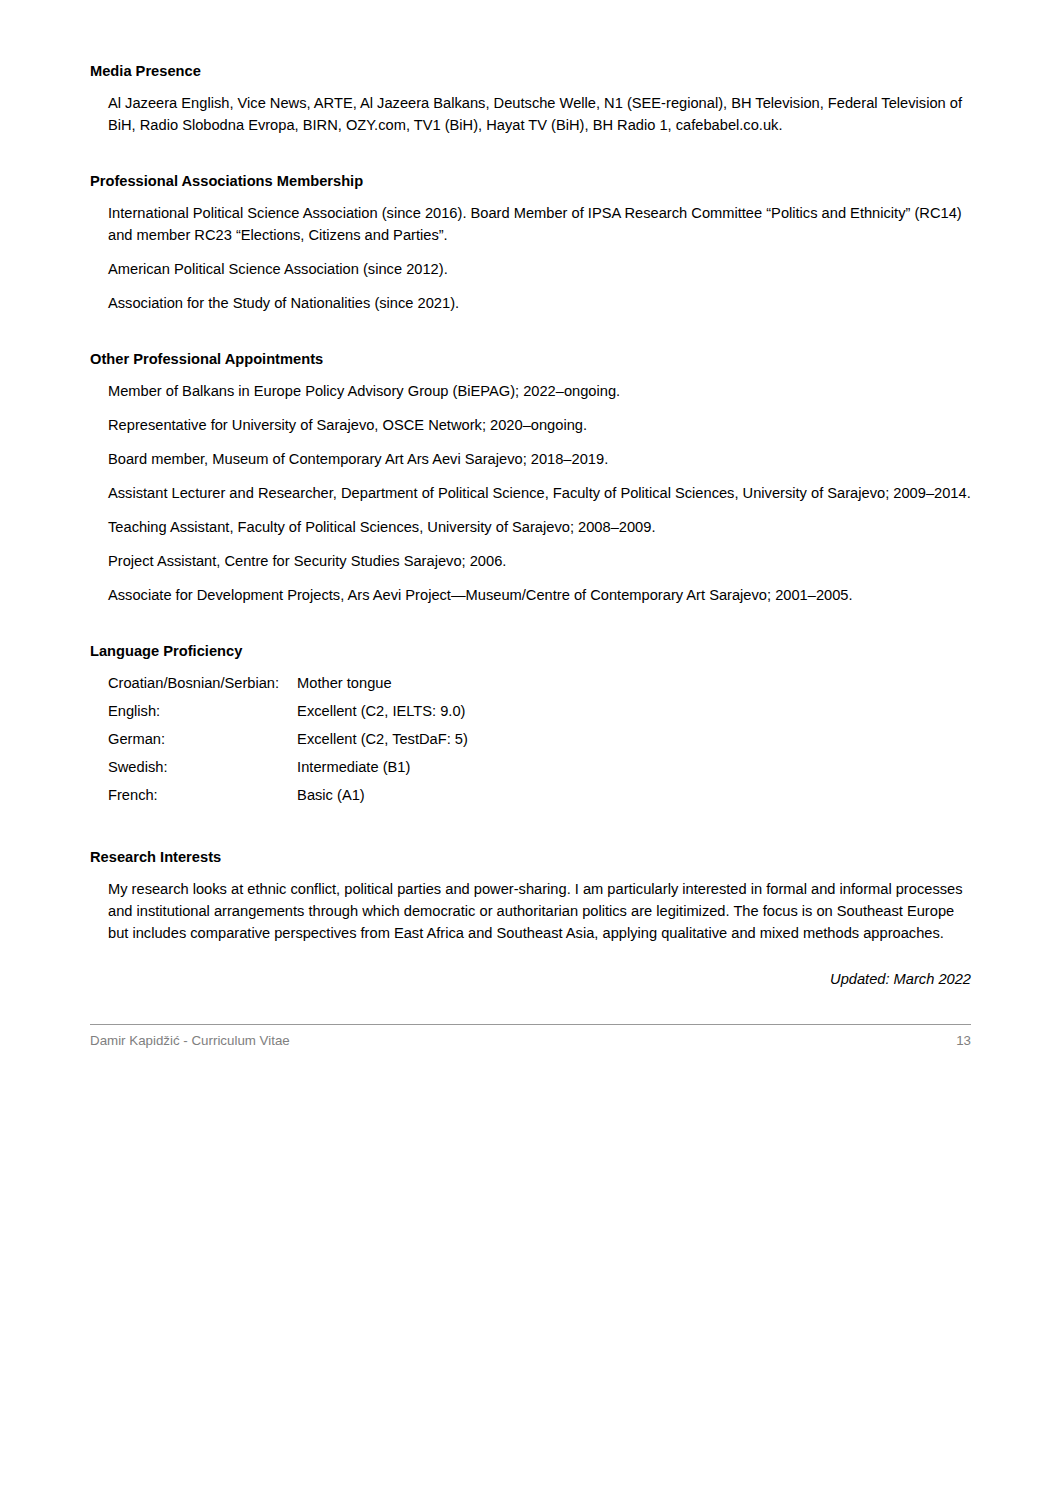Media Presence
Al Jazeera English, Vice News, ARTE, Al Jazeera Balkans, Deutsche Welle, N1 (SEE-regional), BH Television, Federal Television of BiH, Radio Slobodna Evropa, BIRN, OZY.com, TV1 (BiH), Hayat TV (BiH), BH Radio 1, cafebabel.co.uk.
Professional Associations Membership
International Political Science Association (since 2016). Board Member of IPSA Research Committee “Politics and Ethnicity” (RC14) and member RC23 “Elections, Citizens and Parties”.
American Political Science Association (since 2012).
Association for the Study of Nationalities (since 2021).
Other Professional Appointments
Member of Balkans in Europe Policy Advisory Group (BiEPAG); 2022–ongoing.
Representative for University of Sarajevo, OSCE Network; 2020–ongoing.
Board member, Museum of Contemporary Art Ars Aevi Sarajevo; 2018–2019.
Assistant Lecturer and Researcher, Department of Political Science, Faculty of Political Sciences, University of Sarajevo; 2009–2014.
Teaching Assistant, Faculty of Political Sciences, University of Sarajevo; 2008–2009.
Project Assistant, Centre for Security Studies Sarajevo; 2006.
Associate for Development Projects, Ars Aevi Project—Museum/Centre of Contemporary Art Sarajevo; 2001–2005.
Language Proficiency
| Croatian/Bosnian/Serbian: | Mother tongue |
| English: | Excellent (C2, IELTS: 9.0) |
| German: | Excellent (C2, TestDaF: 5) |
| Swedish: | Intermediate (B1) |
| French: | Basic (A1) |
Research Interests
My research looks at ethnic conflict, political parties and power-sharing. I am particularly interested in formal and informal processes and institutional arrangements through which democratic or authoritarian politics are legitimized. The focus is on Southeast Europe but includes comparative perspectives from East Africa and Southeast Asia, applying qualitative and mixed methods approaches.
Updated: March 2022
Damir Kapidžić - Curriculum Vitae 13